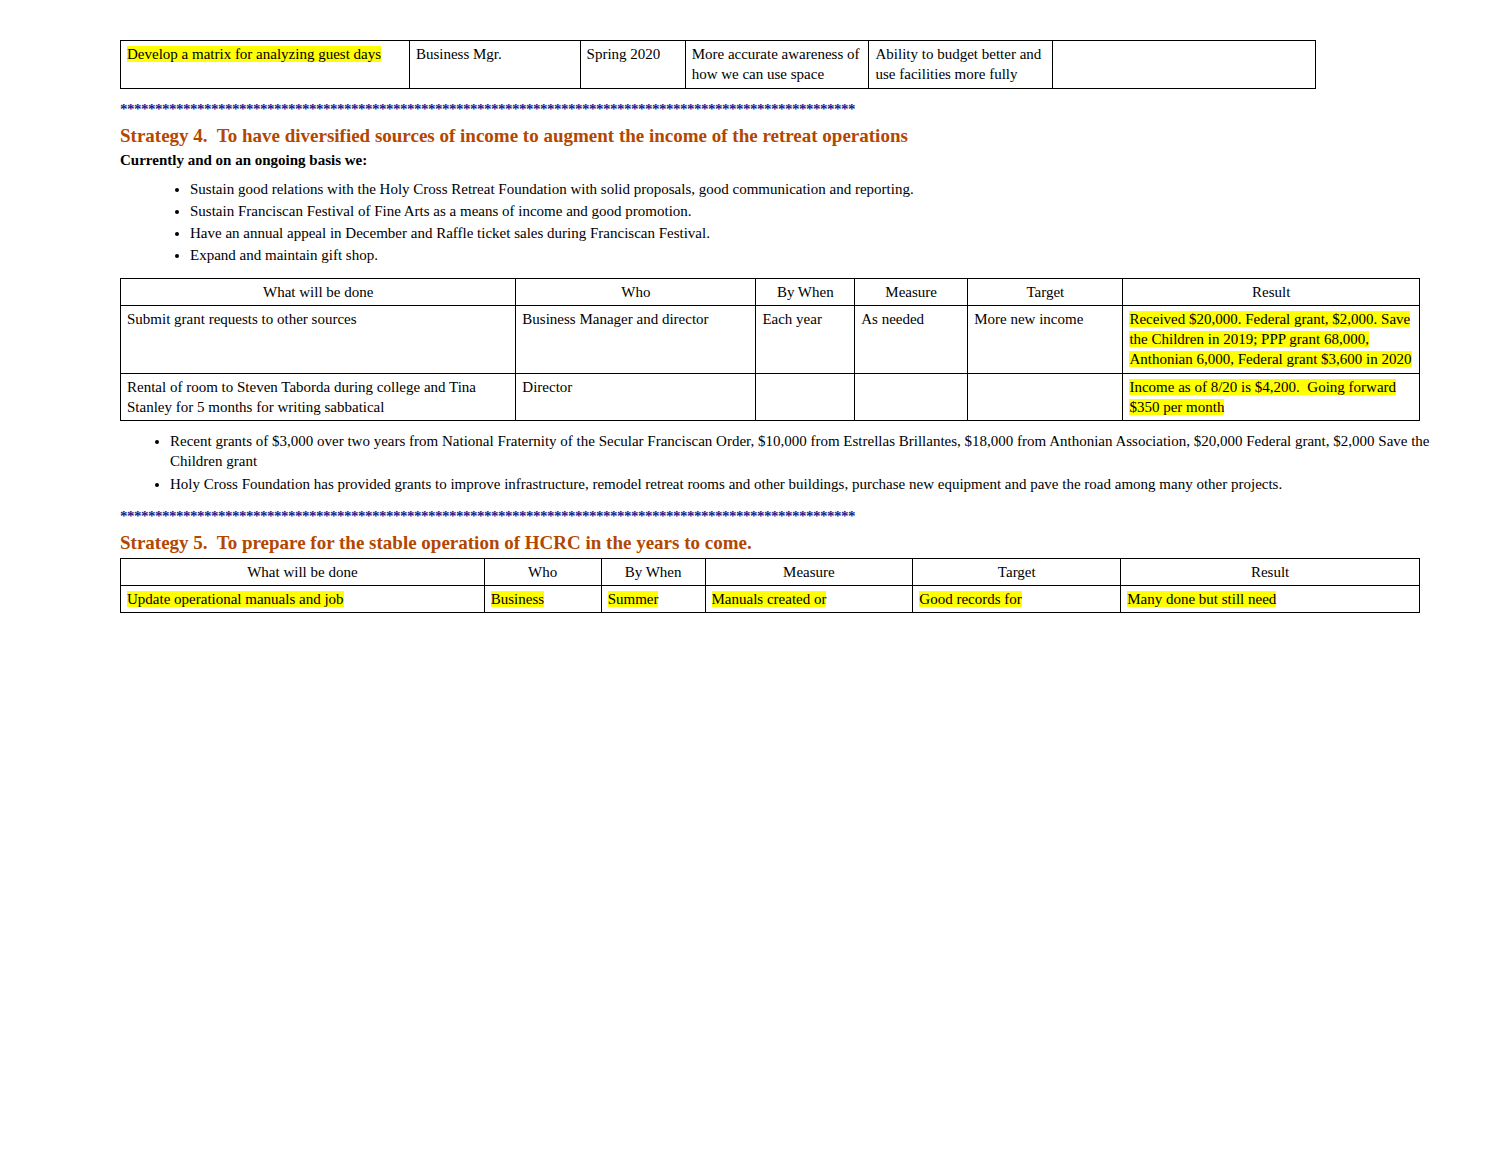| Develop a matrix for analyzing guest days | Business Mgr. | Spring 2020 | More accurate awareness of how we can use space | Ability to budget better and use facilities more fully | |
*********************************************************************************************************
Strategy 4. To have diversified sources of income to augment the income of the retreat operations
Currently and on an ongoing basis we:
Sustain good relations with the Holy Cross Retreat Foundation with solid proposals, good communication and reporting.
Sustain Franciscan Festival of Fine Arts as a means of income and good promotion.
Have an annual appeal in December and Raffle ticket sales during Franciscan Festival.
Expand and maintain gift shop.
| What will be done | Who | By When | Measure | Target | Result |
| --- | --- | --- | --- | --- | --- |
| Submit grant requests to other sources | Business Manager and director | Each year | As needed | More new income | Received $20,000. Federal grant, $2,000. Save the Children in 2019; PPP grant 68,000, Anthonian 6,000, Federal grant $3,600 in 2020 |
| Rental of room to Steven Taborda during college and Tina Stanley for 5 months for writing sabbatical | Director | | | | Income as of 8/20 is $4,200. Going forward $350 per month |
Recent grants of $3,000 over two years from National Fraternity of the Secular Franciscan Order, $10,000 from Estrellas Brillantes, $18,000 from Anthonian Association, $20,000 Federal grant, $2,000 Save the Children grant
Holy Cross Foundation has provided grants to improve infrastructure, remodel retreat rooms and other buildings, purchase new equipment and pave the road among many other projects.
*********************************************************************************************************
Strategy 5. To prepare for the stable operation of HCRC in the years to come.
| What will be done | Who | By When | Measure | Target | Result |
| --- | --- | --- | --- | --- | --- |
| Update operational manuals and job | Business | Summer | Manuals created or | Good records for | Many done but still need |